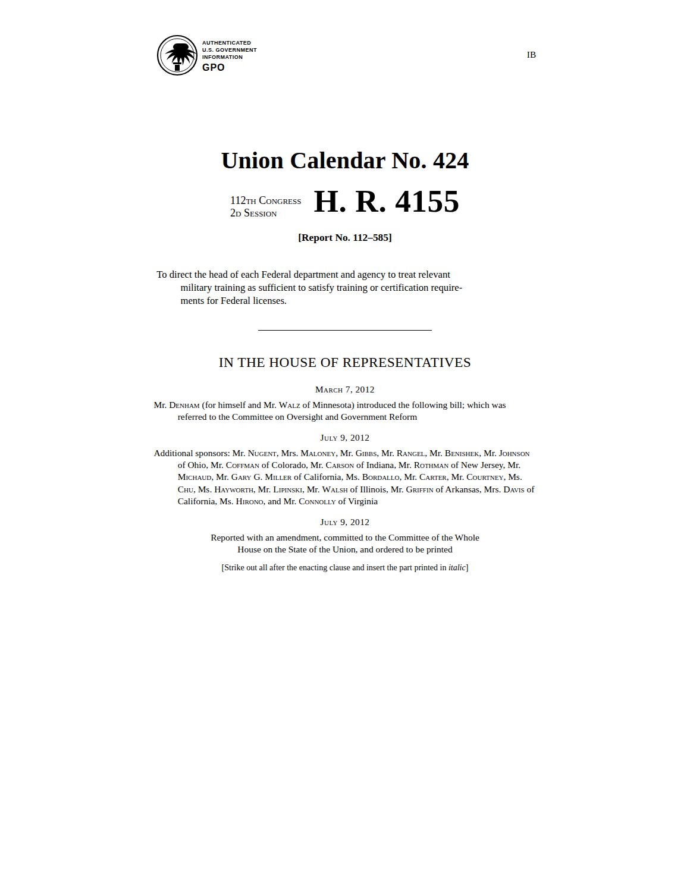AUTHENTICATED U.S. GOVERNMENT INFORMATION GPO
IB
Union Calendar No. 424
112th Congress
2d Session
H. R. 4155
[Report No. 112–585]
To direct the head of each Federal department and agency to treat relevant
military training as sufficient to satisfy training or certification require-
ments for Federal licenses.
IN THE HOUSE OF REPRESENTATIVES
March 7, 2012
Mr. Denham (for himself and Mr. Walz of Minnesota) introduced the following bill; which was referred to the Committee on Oversight and Government Reform
July 9, 2012
Additional sponsors: Mr. Nugent, Mrs. Maloney, Mr. Gibbs, Mr. Rangel, Mr. Benishek, Mr. Johnson of Ohio, Mr. Coffman of Colorado, Mr. Carson of Indiana, Mr. Rothman of New Jersey, Mr. Michaud, Mr. Gary G. Miller of California, Ms. Bordallo, Mr. Carter, Mr. Courtney, Ms. Chu, Ms. Hayworth, Mr. Lipinski, Mr. Walsh of Illinois, Mr. Griffin of Arkansas, Mrs. Davis of California, Ms. Hirono, and Mr. Connolly of Virginia
July 9, 2012
Reported with an amendment, committed to the Committee of the Whole
House on the State of the Union, and ordered to be printed
[Strike out all after the enacting clause and insert the part printed in italic]